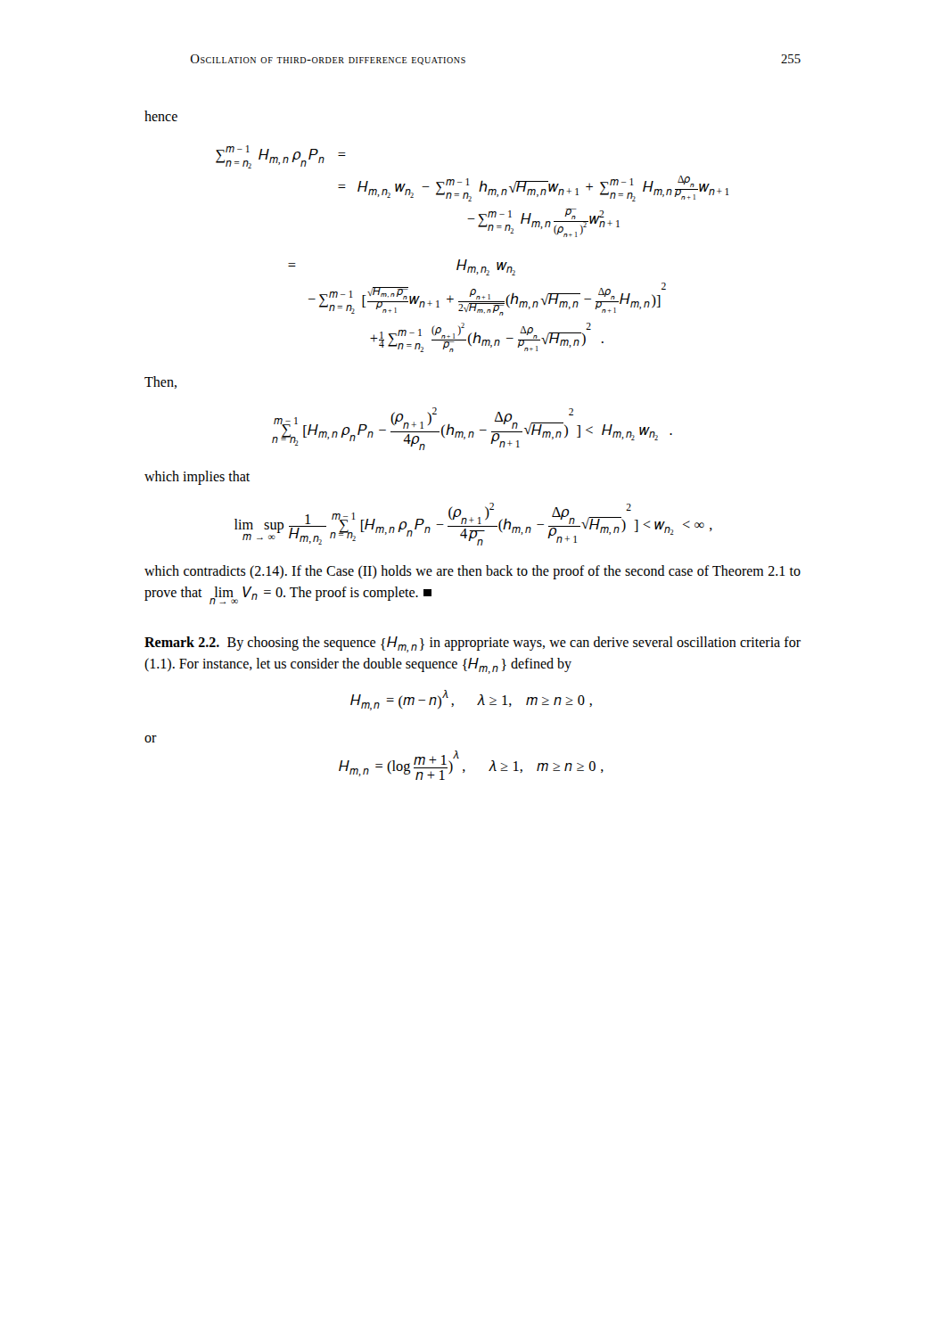Oscillation of third-order difference equations 255
hence
∑ n=n2 m−1 Hm,n ρn Pn = = Hm,n2 wn2 − ∑ n=n2 m−1 hm,n Hm,n wn+1 + ∑ n=n2 m−1 Hm,n Δρn ρn+1 wn+1 − ∑ n=n2 m−1 Hm,n ρn― (ρn+1)2 wn+12
= Hm,n2 wn2 − ∑ n=n2 m−1 [ Hm,n ρn― ρn+1 wn+1 + ρn+1 2 Hm,n ρn― ( hm,n Hm,n − Δρn ρn+1 Hm,n ) ] 2 + 14 ∑ n=n2 m−1 (ρn+1)2 ρn― ( hm,n − Δρn ρn+1 Hm,n ) 2 .
Then,
∑ n=n2 m−1 [ Hm,n ρn Pn − (ρn+1)2 4ρn ( hm,n − Δρn ρn+1 Hm,n ) 2 ] < Hm,n2 wn2 .
which implies that
limsup m→∞ 1 Hm,n2 ∑ n=n2 m−1 [ Hm,n ρn Pn − (ρn+1)2 4ρn― ( hm,n − Δρn ρn+1 Hm,n ) 2 ] < wn2 < ∞ ,
which contradicts (2.14). If the Case (II) holds we are then back to the proof of the second case of Theorem 2.1 to prove that limn→∞Vn=0. The proof is complete.
Remark 2.2. By choosing the sequence {Hm,n} in appropriate ways, we can derive several oscillation criteria for (1.1). For instance, let us consider the double sequence {Hm,n} defined by
Hm,n = (m−n)λ , λ≥1 , m≥n≥0 ,
or
Hm,n = ( log m+1 n+1 ) λ , λ≥1 , m≥n≥0 ,